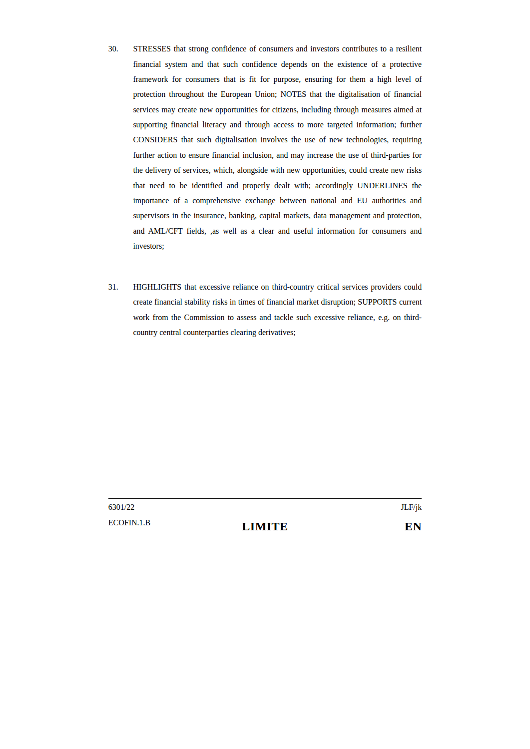30. STRESSES that strong confidence of consumers and investors contributes to a resilient financial system and that such confidence depends on the existence of a protective framework for consumers that is fit for purpose, ensuring for them a high level of protection throughout the European Union; NOTES that the digitalisation of financial services may create new opportunities for citizens, including through measures aimed at supporting financial literacy and through access to more targeted information; further CONSIDERS that such digitalisation involves the use of new technologies, requiring further action to ensure financial inclusion, and may increase the use of third-parties for the delivery of services, which, alongside with new opportunities, could create new risks that need to be identified and properly dealt with; accordingly UNDERLINES the importance of a comprehensive exchange between national and EU authorities and supervisors in the insurance, banking, capital markets, data management and protection, and AML/CFT fields, ,as well as a clear and useful information for consumers and investors;
31. HIGHLIGHTS that excessive reliance on third-country critical services providers could create financial stability risks in times of financial market disruption; SUPPORTS current work from the Commission to assess and tackle such excessive reliance, e.g. on third-country central counterparties clearing derivatives;
| 6301/22 | | JLF/jk |
| ECOFIN.1.B | LIMITE | EN |